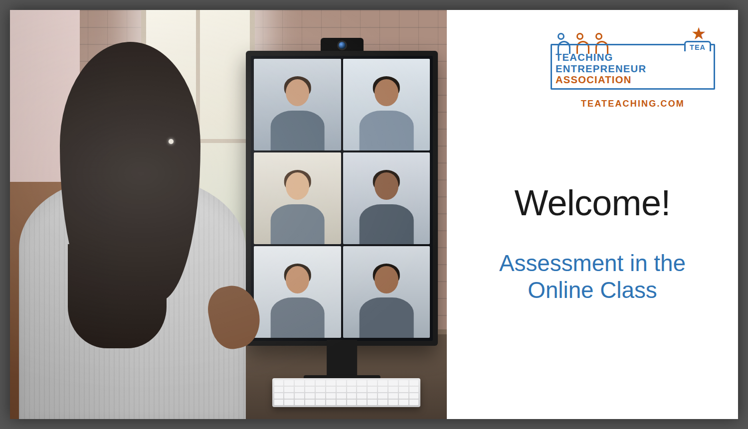TEA
TEACHING
ENTREPRENEUR
ASSOCIATION
TEATEACHING.COM
Welcome!
Assessment in the
Online Class